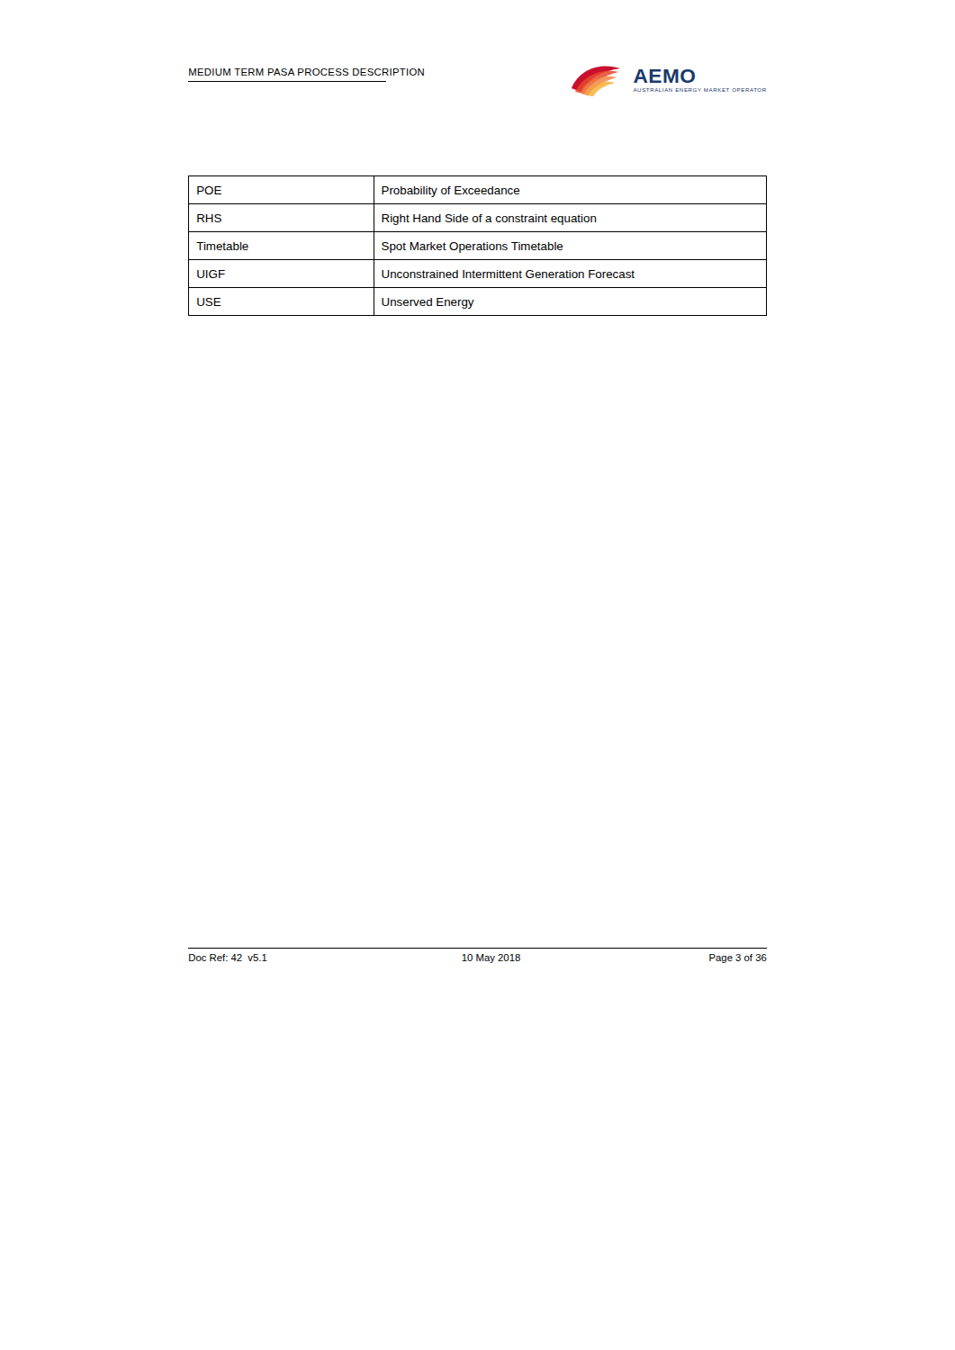Medium Term PASA Process Description
AEMO
AUSTRALIAN ENERGY MARKET OPERATOR
| POE | Probability of Exceedance |
| RHS | Right Hand Side of a constraint equation |
| Timetable | Spot Market Operations Timetable |
| UIGF | Unconstrained Intermittent Generation Forecast |
| USE | Unserved Energy |
Doc Ref: 42 v5.1
10 May 2018
Page 3 of 36